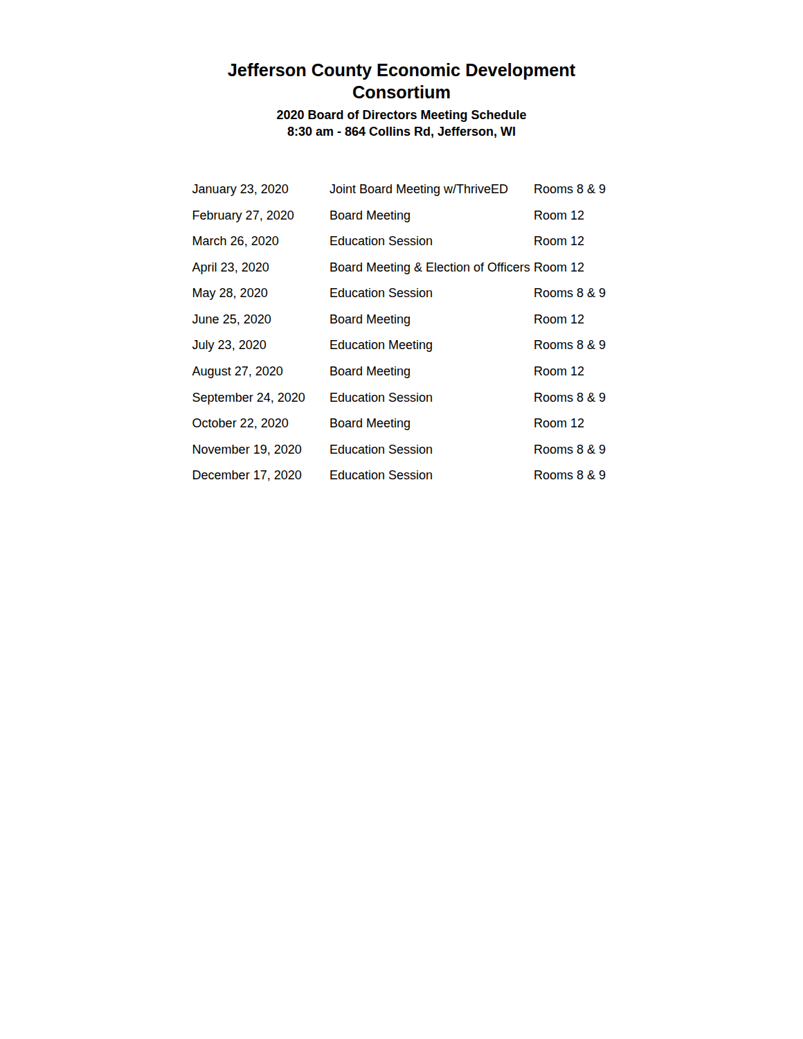Jefferson County Economic Development Consortium
2020 Board of Directors Meeting Schedule
8:30 am - 864 Collins Rd, Jefferson, WI
| January 23, 2020 | Joint Board Meeting w/ThriveED | Rooms 8 & 9 |
| February 27, 2020 | Board Meeting | Room 12 |
| March 26, 2020 | Education Session | Room 12 |
| April 23, 2020 | Board Meeting & Election of Officers | Room 12 |
| May 28, 2020 | Education Session | Rooms 8 & 9 |
| June 25, 2020 | Board Meeting | Room 12 |
| July 23, 2020 | Education Meeting | Rooms 8 & 9 |
| August 27, 2020 | Board Meeting | Room 12 |
| September 24, 2020 | Education Session | Rooms 8 & 9 |
| October 22, 2020 | Board Meeting | Room 12 |
| November 19, 2020 | Education Session | Rooms 8 & 9 |
| December 17, 2020 | Education Session | Rooms 8 & 9 |